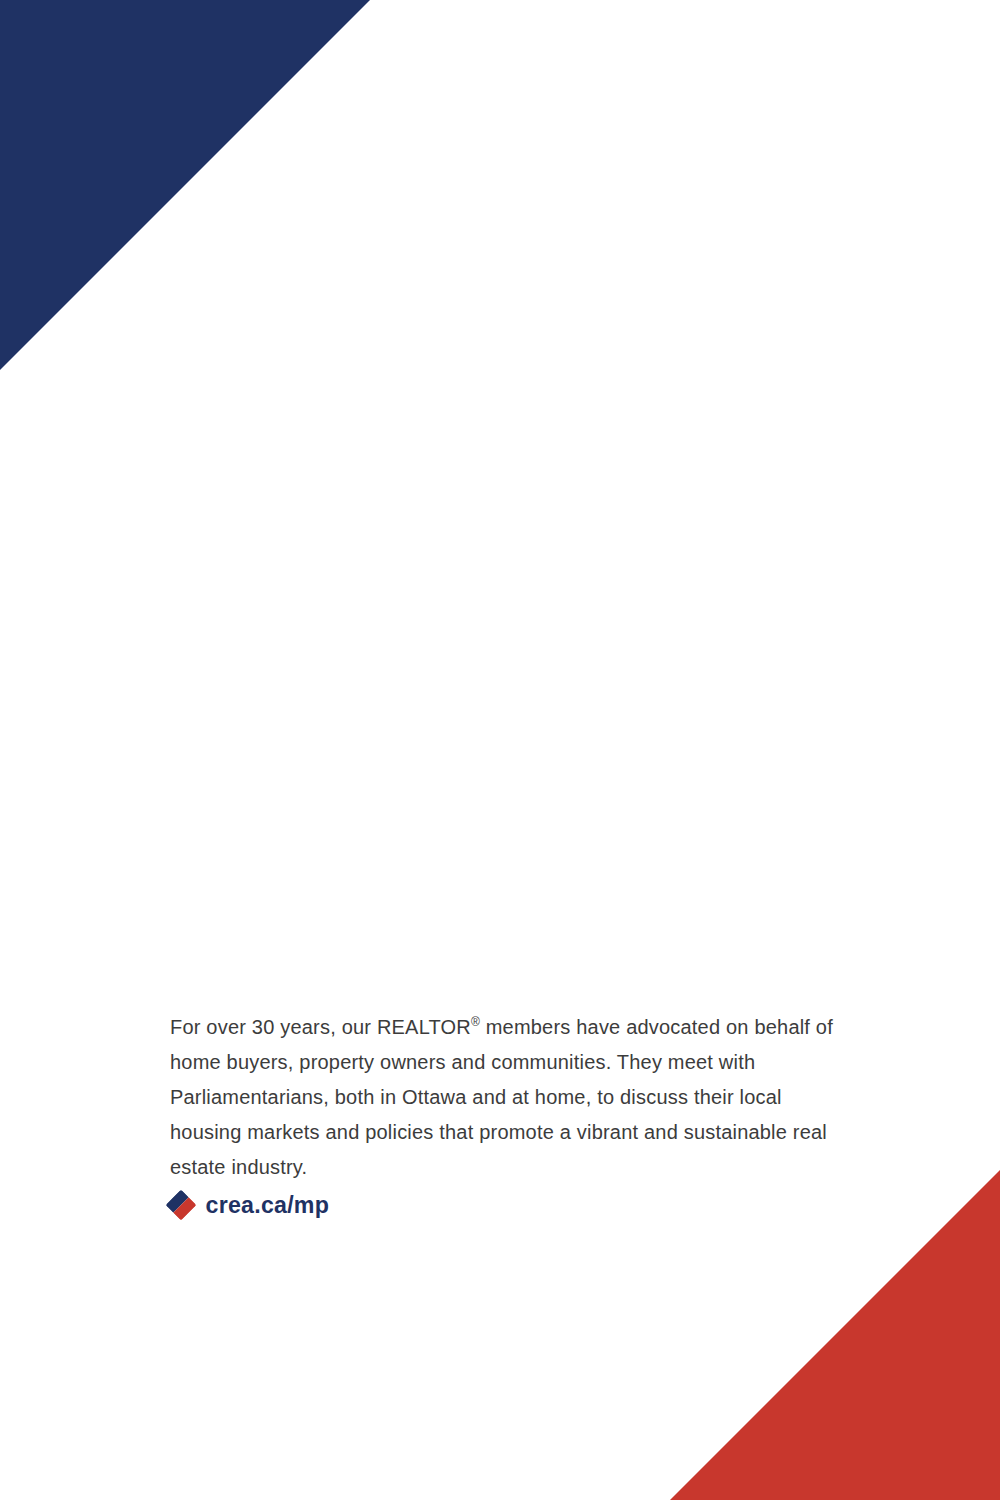For over 30 years, our REALTOR® members have advocated on behalf of home buyers, property owners and communities. They meet with Parliamentarians, both in Ottawa and at home, to discuss their local housing markets and policies that promote a vibrant and sustainable real estate industry.
crea.ca/mp